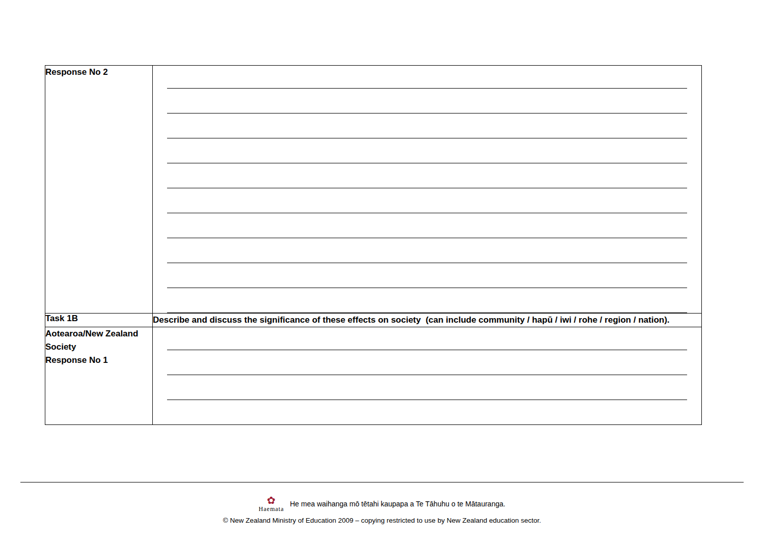| Response No 2 | |
| Task 1B | Describe and discuss the significance of these effects on society (can include community / hapū / iwi / rohe / region / nation). |
| Aotearoa/New Zealand Society Response No 1 | |
✿ Haemata He mea waihanga mō tētahi kaupapa a Te Tāhuhu o te Mātauranga.
© New Zealand Ministry of Education 2009 – copying restricted to use by New Zealand education sector.